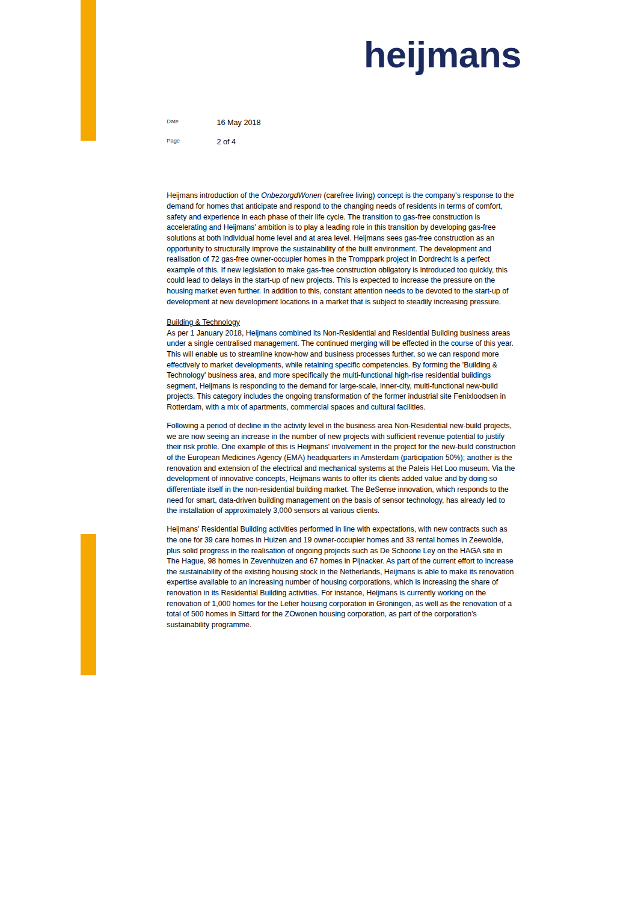heijmans
Date
16 May 2018
Page
2 of 4
Heijmans introduction of the OnbezorgdWonen (carefree living) concept is the company's response to the demand for homes that anticipate and respond to the changing needs of residents in terms of comfort, safety and experience in each phase of their life cycle. The transition to gas-free construction is accelerating and Heijmans' ambition is to play a leading role in this transition by developing gas-free solutions at both individual home level and at area level. Heijmans sees gas-free construction as an opportunity to structurally improve the sustainability of the built environment. The development and realisation of 72 gas-free owner-occupier homes in the Tromppark project in Dordrecht is a perfect example of this. If new legislation to make gas-free construction obligatory is introduced too quickly, this could lead to delays in the start-up of new projects. This is expected to increase the pressure on the housing market even further. In addition to this, constant attention needs to be devoted to the start-up of development at new development locations in a market that is subject to steadily increasing pressure.
Building & Technology
As per 1 January 2018, Heijmans combined its Non-Residential and Residential Building business areas under a single centralised management. The continued merging will be effected in the course of this year. This will enable us to streamline know-how and business processes further, so we can respond more effectively to market developments, while retaining specific competencies. By forming the 'Building & Technology' business area, and more specifically the multi-functional high-rise residential buildings segment, Heijmans is responding to the demand for large-scale, inner-city, multi-functional new-build projects. This category includes the ongoing transformation of the former industrial site Fenixloodsen in Rotterdam, with a mix of apartments, commercial spaces and cultural facilities.
Following a period of decline in the activity level in the business area Non-Residential new-build projects, we are now seeing an increase in the number of new projects with sufficient revenue potential to justify their risk profile. One example of this is Heijmans' involvement in the project for the new-build construction of the European Medicines Agency (EMA) headquarters in Amsterdam (participation 50%); another is the renovation and extension of the electrical and mechanical systems at the Paleis Het Loo museum. Via the development of innovative concepts, Heijmans wants to offer its clients added value and by doing so differentiate itself in the non-residential building market. The BeSense innovation, which responds to the need for smart, data-driven building management on the basis of sensor technology, has already led to the installation of approximately 3,000 sensors at various clients.
Heijmans' Residential Building activities performed in line with expectations, with new contracts such as the one for 39 care homes in Huizen and 19 owner-occupier homes and 33 rental homes in Zeewolde, plus solid progress in the realisation of ongoing projects such as De Schoone Ley on the HAGA site in The Hague, 98 homes in Zevenhuizen and 67 homes in Pijnacker. As part of the current effort to increase the sustainability of the existing housing stock in the Netherlands, Heijmans is able to make its renovation expertise available to an increasing number of housing corporations, which is increasing the share of renovation in its Residential Building activities. For instance, Heijmans is currently working on the renovation of 1,000 homes for the Lefier housing corporation in Groningen, as well as the renovation of a total of 500 homes in Sittard for the ZOwonen housing corporation, as part of the corporation's sustainability programme.